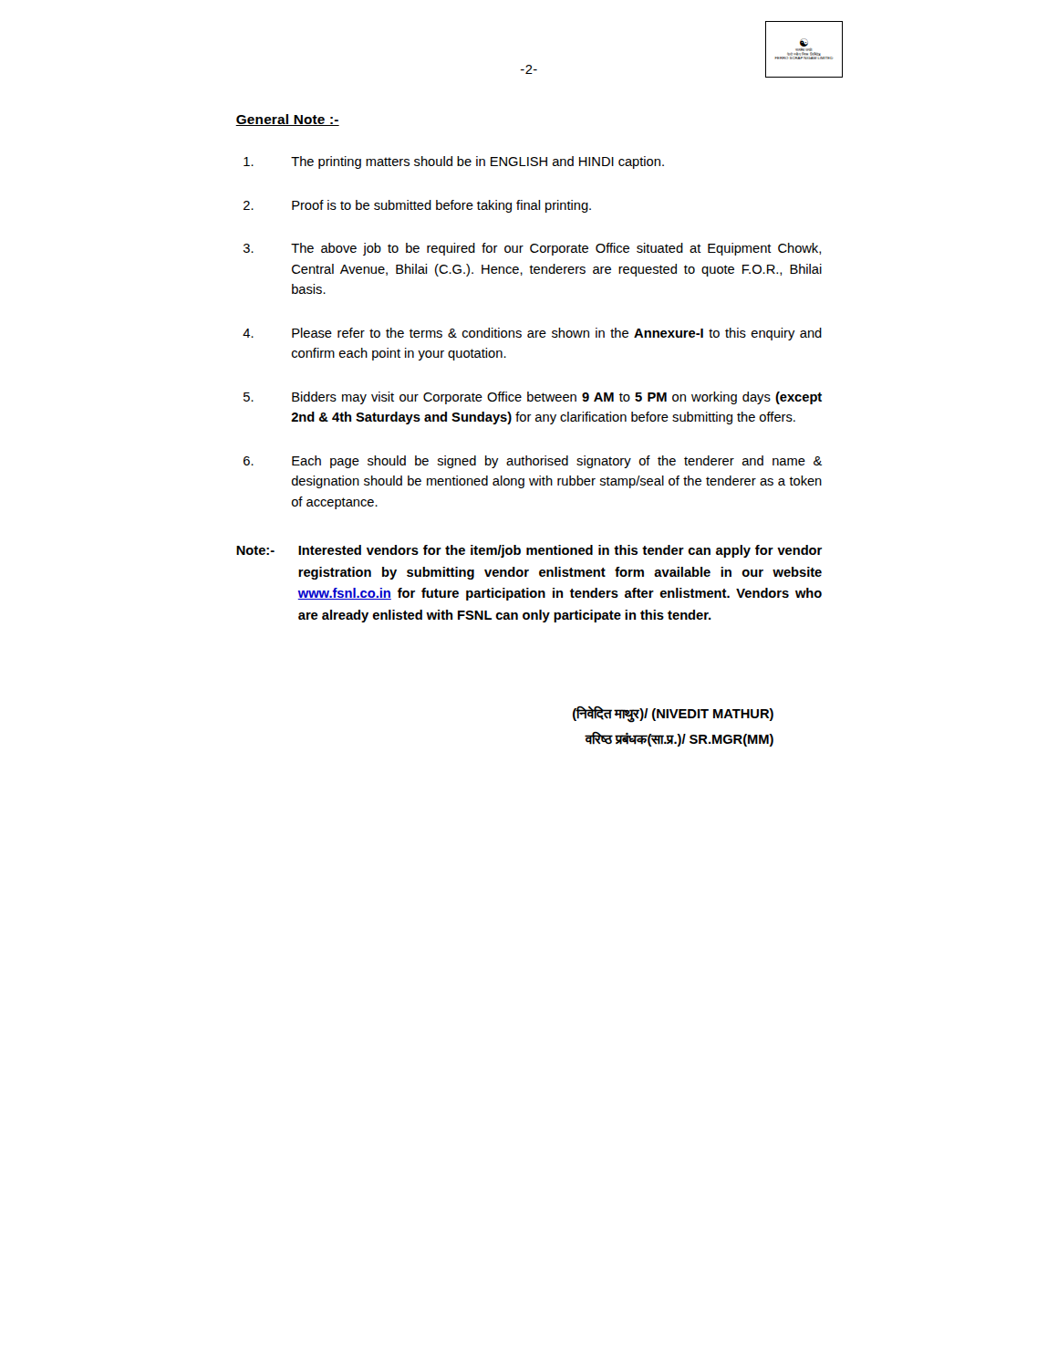☯
सत्यमेव जयते
फेरो स्क्रैप निगम लिमिटेड
FERRO SCRAP NIGAM LIMITED
-2-
General Note :-
1. The printing matters should be in ENGLISH and HINDI caption.
2. Proof is to be submitted before taking final printing.
3. The above job to be required for our Corporate Office situated at Equipment Chowk, Central Avenue, Bhilai (C.G.). Hence, tenderers are requested to quote F.O.R., Bhilai basis.
4. Please refer to the terms & conditions are shown in the Annexure-I to this enquiry and confirm each point in your quotation.
5. Bidders may visit our Corporate Office between 9 AM to 5 PM on working days (except 2nd & 4th Saturdays and Sundays) for any clarification before submitting the offers.
6. Each page should be signed by authorised signatory of the tenderer and name & designation should be mentioned along with rubber stamp/seal of the tenderer as a token of acceptance.
Note:-
Interested vendors for the item/job mentioned in this tender can apply for vendor registration by submitting vendor enlistment form available in our website www.fsnl.co.in for future participation in tenders after enlistment. Vendors who are already enlisted with FSNL can only participate in this tender.
(निवेदित माथुर)/ (NIVEDIT MATHUR)
वरिष्ठ प्रबंधक(सा.प्र.)/ SR.MGR(MM)